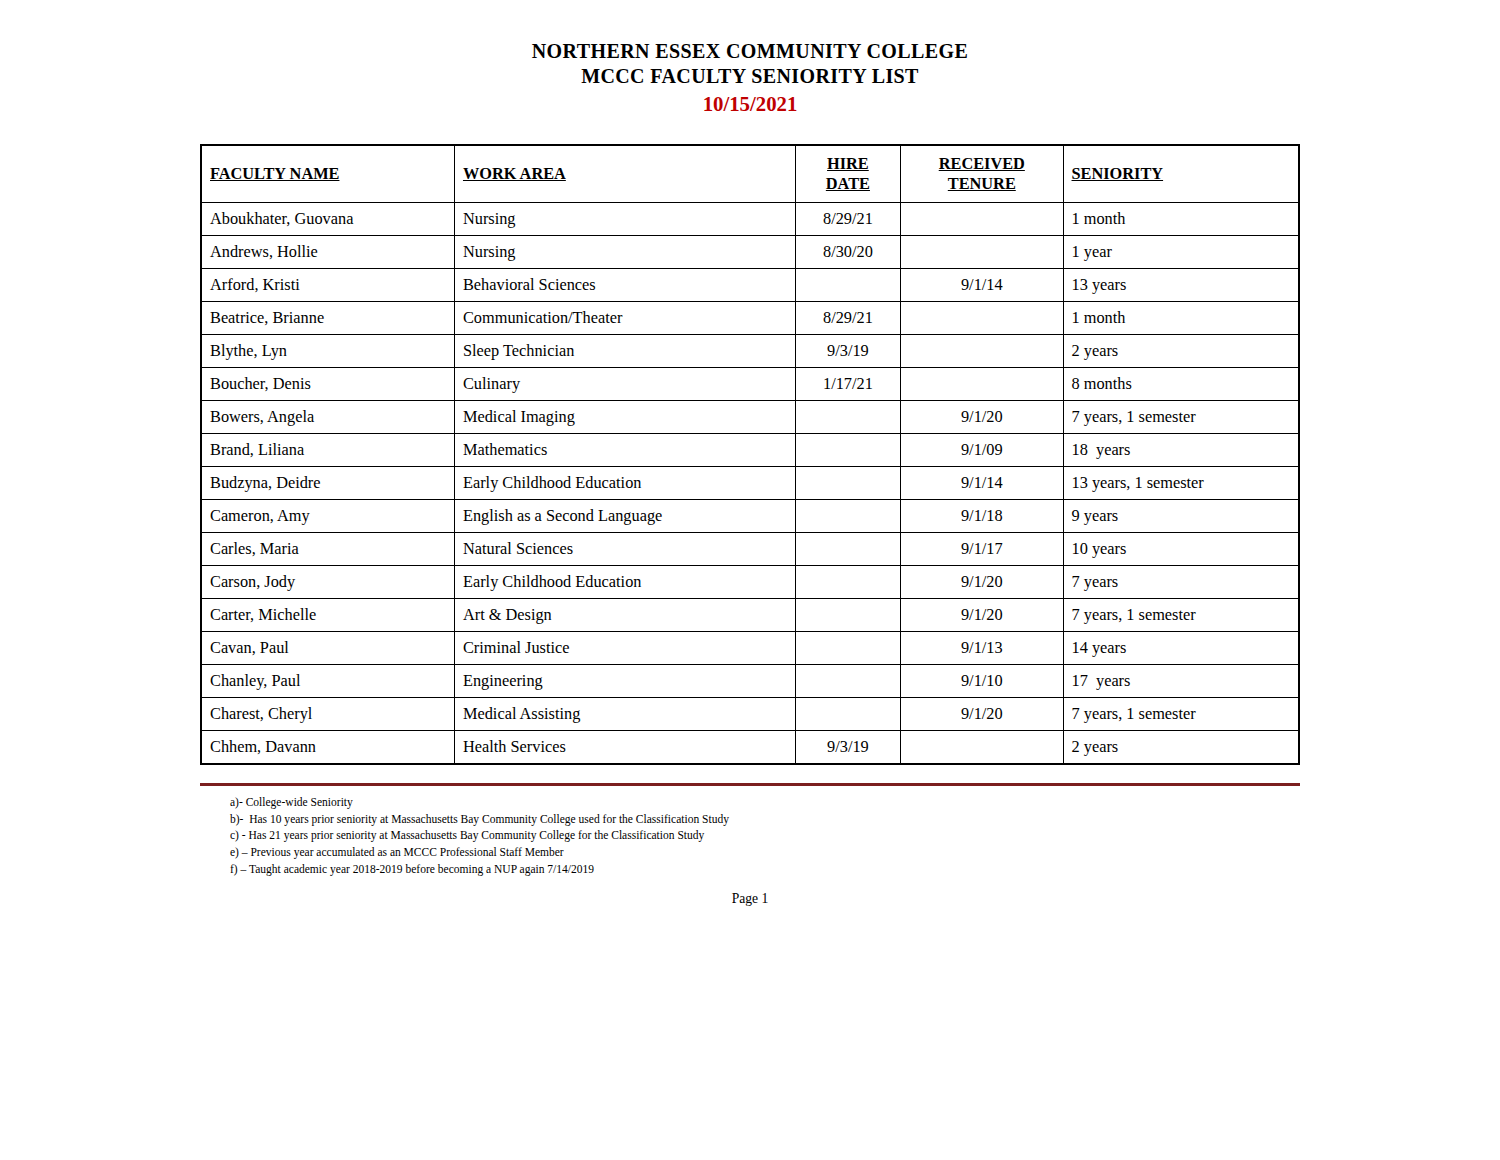NORTHERN ESSEX COMMUNITY COLLEGE
MCCC FACULTY SENIORITY LIST
10/15/2021
| FACULTY NAME | WORK AREA | HIRE DATE | RECEIVED TENURE | SENIORITY |
| --- | --- | --- | --- | --- |
| Aboukhater, Guovana | Nursing | 8/29/21 | | 1 month |
| Andrews, Hollie | Nursing | 8/30/20 | | 1 year |
| Arford, Kristi | Behavioral Sciences | | 9/1/14 | 13 years |
| Beatrice, Brianne | Communication/Theater | 8/29/21 | | 1 month |
| Blythe, Lyn | Sleep Technician | 9/3/19 | | 2 years |
| Boucher, Denis | Culinary | 1/17/21 | | 8 months |
| Bowers, Angela | Medical Imaging | | 9/1/20 | 7 years, 1 semester |
| Brand, Liliana | Mathematics | | 9/1/09 | 18 years |
| Budzyna, Deidre | Early Childhood Education | | 9/1/14 | 13 years, 1 semester |
| Cameron, Amy | English as a Second Language | | 9/1/18 | 9 years |
| Carles, Maria | Natural Sciences | | 9/1/17 | 10 years |
| Carson, Jody | Early Childhood Education | | 9/1/20 | 7 years |
| Carter, Michelle | Art & Design | | 9/1/20 | 7 years, 1 semester |
| Cavan, Paul | Criminal Justice | | 9/1/13 | 14 years |
| Chanley, Paul | Engineering | | 9/1/10 | 17 years |
| Charest, Cheryl | Medical Assisting | | 9/1/20 | 7 years, 1 semester |
| Chhem, Davann | Health Services | 9/3/19 | | 2 years |
a)- College-wide Seniority
b)- Has 10 years prior seniority at Massachusetts Bay Community College used for the Classification Study
c) - Has 21 years prior seniority at Massachusetts Bay Community College for the Classification Study
e) – Previous year accumulated as an MCCC Professional Staff Member
f) – Taught academic year 2018-2019 before becoming a NUP again 7/14/2019
Page 1